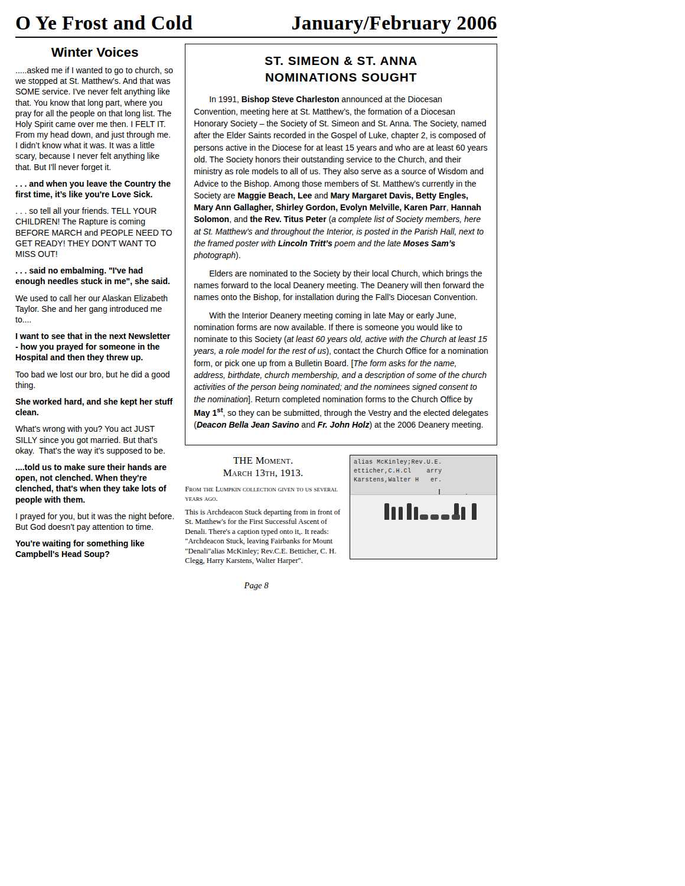O Ye Frost and Cold
January/February 2006
Winter Voices
.....asked me if I wanted to go to church, so we stopped at St. Matthew's. And that was SOME service. I've never felt anything like that. You know that long part, where you pray for all the people on that long list. The Holy Spirit came over me then. I FELT IT. From my head down, and just through me. I didn’t know what it was. It was a little scary, because I never felt anything like that. But I'll never forget it.
. . . and when you leave the Country the first time, it’s like you're Love Sick.
. . . so tell all your friends. TELL YOUR CHILDREN! The Rapture is coming BEFORE MARCH and PEOPLE NEED TO GET READY! THEY DON'T WANT TO MISS OUT!
. . . said no embalming. "I've had enough needles stuck in me", she said.
We used to call her our Alaskan Elizabeth Taylor. She and her gang introduced me to....
I want to see that in the next Newsletter - how you prayed for someone in the Hospital and then they threw up.
Too bad we lost our bro, but he did a good thing.
She worked hard, and she kept her stuff clean.
What's wrong with you? You act JUST SILLY since you got married. But that’s okay. That's the way it's supposed to be.
....told us to make sure their hands are open, not clenched. When they're clenched, that's when they take lots of people with them.
I prayed for you, but it was the night before. But God doesn't pay attention to time.
You're waiting for something like Campbell's Head Soup?
ST. SIMEON & ST. ANNA
NOMINATIONS SOUGHT
In 1991, Bishop Steve Charleston announced at the Diocesan Convention, meeting here at St. Matthew’s, the formation of a Diocesan Honorary Society – the Society of St. Simeon and St. Anna. The Society, named after the Elder Saints recorded in the Gospel of Luke, chapter 2, is composed of persons active in the Diocese for at least 15 years and who are at least 60 years old. The Society honors their outstanding service to the Church, and their ministry as role models to all of us. They also serve as a source of Wisdom and Advice to the Bishop. Among those members of St. Matthew’s currently in the Society are Maggie Beach, Lee and Mary Margaret Davis, Betty Engles, Mary Ann Gallagher, Shirley Gordon, Evolyn Melville, Karen Parr, Hannah Solomon, and the Rev. Titus Peter (a complete list of Society members, here at St. Matthew’s and throughout the Interior, is posted in the Parish Hall, next to the framed poster with Lincoln Tritt’s poem and the late Moses Sam’s photograph).
Elders are nominated to the Society by their local Church, which brings the names forward to the local Deanery meeting. The Deanery will then forward the names onto the Bishop, for installation during the Fall’s Diocesan Convention.
With the Interior Deanery meeting coming in late May or early June, nomination forms are now available. If there is someone you would like to nominate to this Society (at least 60 years old, active with the Church at least 15 years, a role model for the rest of us), contact the Church Office for a nomination form, or pick one up from a Bulletin Board. [The form asks for the name, address, birthdate, church membership, and a description of some of the church activities of the person being nominated; and the nominees signed consent to the nomination]. Return completed nomination forms to the Church Office by May 1st, so they can be submitted, through the Vestry and the elected delegates (Deacon Bella Jean Savino and Fr. John Holz) at the 2006 Deanery meeting.
THE Moment. March 13th, 1913.
From the Lumpkin collection given to us several years ago.
This is Archdeacon Stuck departing from in front of St. Matthew's for the First Successful Ascent of Denali. There's a caption typed onto it,. It reads: "Archdeacon Stuck, leaving Fairbanks for Mount "Denali"alias McKinley; Rev.C.E. Betticher, C. H. Clegg, Harry Karstens, Walter Harper".
alias McKinley;Rev.U.E.
etticher,C.H.Cl arry
Karstens,Walter H er.
Page 8